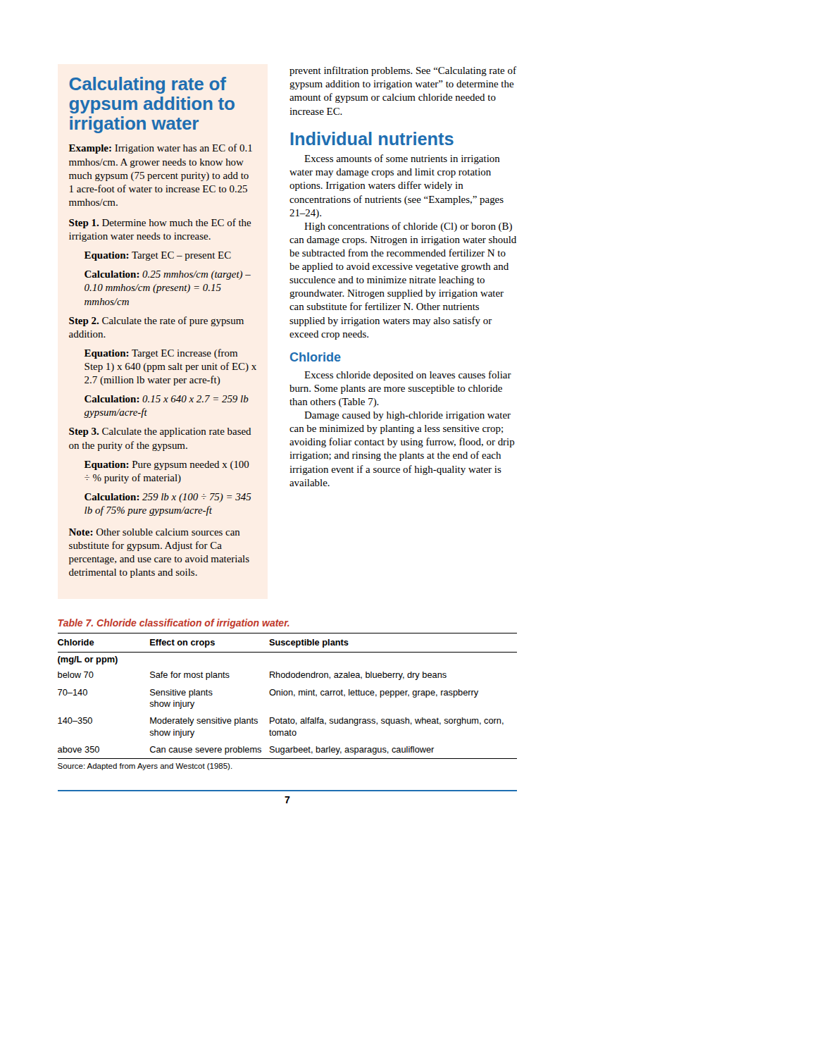Calculating rate of gypsum addition to irrigation water
Example: Irrigation water has an EC of 0.1 mmhos/cm. A grower needs to know how much gypsum (75 percent purity) to add to 1 acre-foot of water to increase EC to 0.25 mmhos/cm.
Step 1. Determine how much the EC of the irrigation water needs to increase.
Equation: Target EC – present EC
Calculation: 0.25 mmhos/cm (target) – 0.10 mmhos/cm (present) = 0.15 mmhos/cm
Step 2. Calculate the rate of pure gypsum addition.
Equation: Target EC increase (from Step 1) x 640 (ppm salt per unit of EC) x 2.7 (million lb water per acre-ft)
Calculation: 0.15 x 640 x 2.7 = 259 lb gypsum/acre-ft
Step 3. Calculate the application rate based on the purity of the gypsum.
Equation: Pure gypsum needed x (100 ÷ % purity of material)
Calculation: 259 lb x (100 ÷ 75) = 345 lb of 75% pure gypsum/acre-ft
Note: Other soluble calcium sources can substitute for gypsum. Adjust for Ca percentage, and use care to avoid materials detrimental to plants and soils.
prevent infiltration problems. See “Calculating rate of gypsum addition to irrigation water” to determine the amount of gypsum or calcium chloride needed to increase EC.
Individual nutrients
Excess amounts of some nutrients in irrigation water may damage crops and limit crop rotation options. Irrigation waters differ widely in concentrations of nutrients (see “Examples,” pages 21–24).
High concentrations of chloride (Cl) or boron (B) can damage crops. Nitrogen in irrigation water should be subtracted from the recommended fertilizer N to be applied to avoid excessive vegetative growth and succulence and to minimize nitrate leaching to groundwater. Nitrogen supplied by irrigation water can substitute for fertilizer N. Other nutrients supplied by irrigation waters may also satisfy or exceed crop needs.
Chloride
Excess chloride deposited on leaves causes foliar burn. Some plants are more susceptible to chloride than others (Table 7).
Damage caused by high-chloride irrigation water can be minimized by planting a less sensitive crop; avoiding foliar contact by using furrow, flood, or drip irrigation; and rinsing the plants at the end of each irrigation event if a source of high-quality water is available.
Table 7. Chloride classification of irrigation water.
| Chloride | Effect on crops | Susceptible plants |
| --- | --- | --- |
| (mg/L or ppm) | | |
| below 70 | Safe for most plants | Rhododendron, azalea, blueberry, dry beans |
| 70–140 | Sensitive plants show injury | Onion, mint, carrot, lettuce, pepper, grape, raspberry |
| 140–350 | Moderately sensitive plants show injury | Potato, alfalfa, sudangrass, squash, wheat, sorghum, corn, tomato |
| above 350 | Can cause severe problems | Sugarbeet, barley, asparagus, cauliflower |
Source: Adapted from Ayers and Westcot (1985).
7